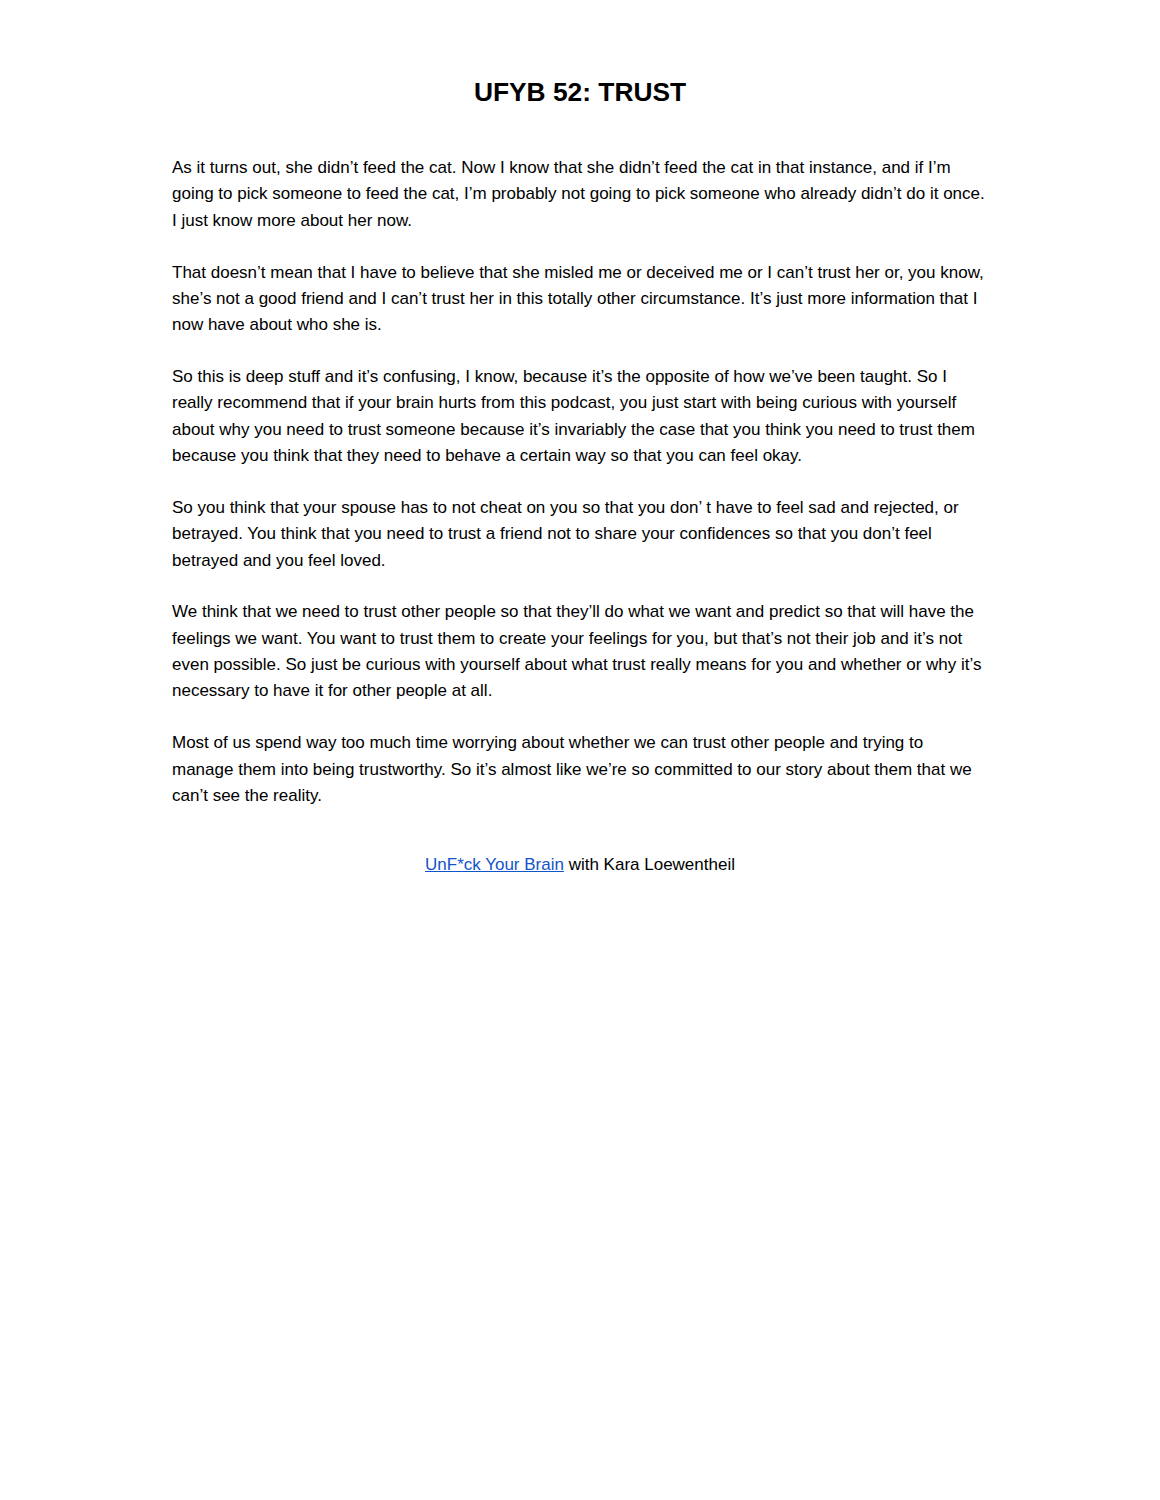UFYB 52: TRUST
As it turns out, she didn’t feed the cat. Now I know that she didn’t feed the cat in that instance, and if I’m going to pick someone to feed the cat, I’m probably not going to pick someone who already didn’t do it once. I just know more about her now.
That doesn’t mean that I have to believe that she misled me or deceived me or I can’t trust her or, you know, she’s not a good friend and I can’t trust her in this totally other circumstance. It’s just more information that I now have about who she is.
So this is deep stuff and it’s confusing, I know, because it’s the opposite of how we’ve been taught. So I really recommend that if your brain hurts from this podcast, you just start with being curious with yourself about why you need to trust someone because it’s invariably the case that you think you need to trust them because you think that they need to behave a certain way so that you can feel okay.
So you think that your spouse has to not cheat on you so that you don’ t have to feel sad and rejected, or betrayed. You think that you need to trust a friend not to share your confidences so that you don’t feel betrayed and you feel loved.
We think that we need to trust other people so that they’ll do what we want and predict so that will have the feelings we want. You want to trust them to create your feelings for you, but that’s not their job and it’s not even possible. So just be curious with yourself about what trust really means for you and whether or why it’s necessary to have it for other people at all.
Most of us spend way too much time worrying about whether we can trust other people and trying to manage them into being trustworthy. So it’s almost like we’re so committed to our story about them that we can’t see the reality.
UnF*ck Your Brain with Kara Loewentheil